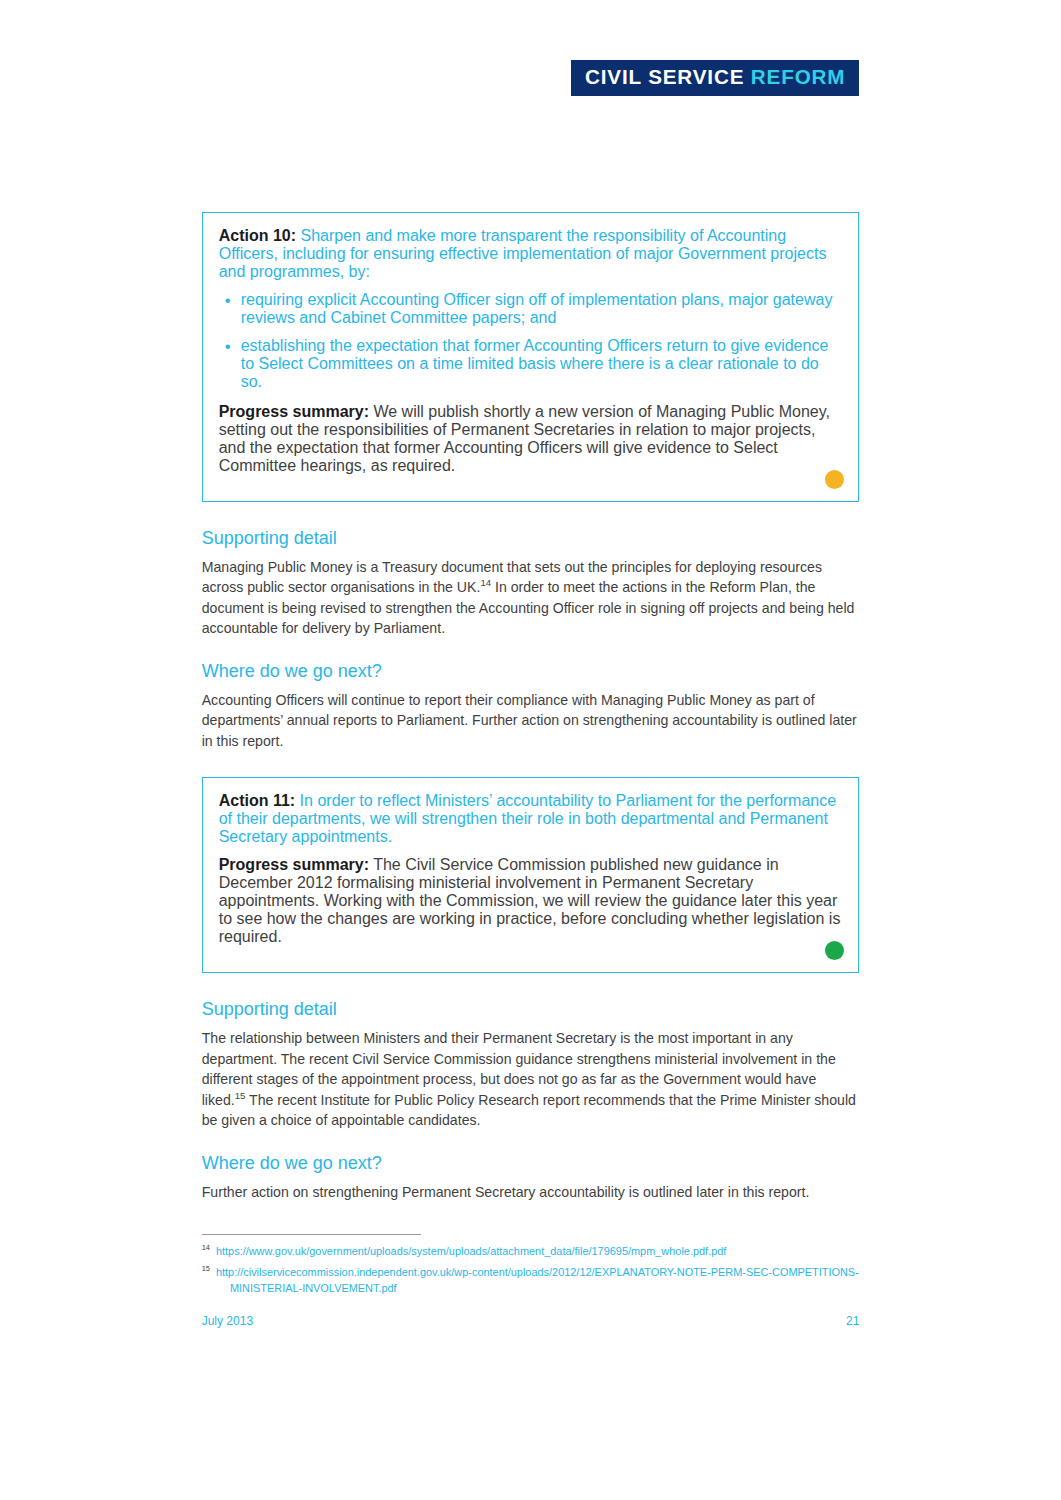CIVIL SERVICE REFORM
Action 10: Sharpen and make more transparent the responsibility of Accounting Officers, including for ensuring effective implementation of major Government projects and programmes, by:
requiring explicit Accounting Officer sign off of implementation plans, major gateway reviews and Cabinet Committee papers; and
establishing the expectation that former Accounting Officers return to give evidence to Select Committees on a time limited basis where there is a clear rationale to do so.
Progress summary: We will publish shortly a new version of Managing Public Money, setting out the responsibilities of Permanent Secretaries in relation to major projects, and the expectation that former Accounting Officers will give evidence to Select Committee hearings, as required.
Supporting detail
Managing Public Money is a Treasury document that sets out the principles for deploying resources across public sector organisations in the UK.14 In order to meet the actions in the Reform Plan, the document is being revised to strengthen the Accounting Officer role in signing off projects and being held accountable for delivery by Parliament.
Where do we go next?
Accounting Officers will continue to report their compliance with Managing Public Money as part of departments’ annual reports to Parliament. Further action on strengthening accountability is outlined later in this report.
Action 11: In order to reflect Ministers’ accountability to Parliament for the performance of their departments, we will strengthen their role in both departmental and Permanent Secretary appointments.
Progress summary: The Civil Service Commission published new guidance in December 2012 formalising ministerial involvement in Permanent Secretary appointments. Working with the Commission, we will review the guidance later this year to see how the changes are working in practice, before concluding whether legislation is required.
Supporting detail
The relationship between Ministers and their Permanent Secretary is the most important in any department. The recent Civil Service Commission guidance strengthens ministerial involvement in the different stages of the appointment process, but does not go as far as the Government would have liked.15 The recent Institute for Public Policy Research report recommends that the Prime Minister should be given a choice of appointable candidates.
Where do we go next?
Further action on strengthening Permanent Secretary accountability is outlined later in this report.
14 https://www.gov.uk/government/uploads/system/uploads/attachment_data/file/179695/mpm_whole.pdf.pdf
15 http://civilservicecommission.independent.gov.uk/wp-content/uploads/2012/12/EXPLANATORY-NOTE-PERM-SEC-COMPETITIONS-
MINISTERIAL-INVOLVEMENT.pdf
July 2013 21